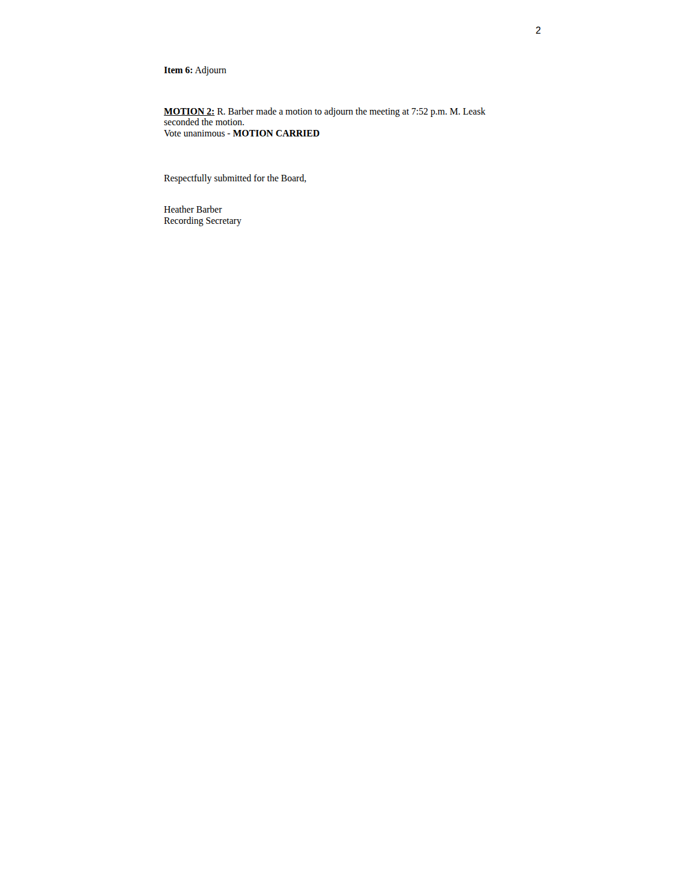2
Item 6: Adjourn
MOTION 2: R. Barber made a motion to adjourn the meeting at 7:52 p.m. M. Leask seconded the motion.
Vote unanimous - MOTION CARRIED
Respectfully submitted for the Board,
Heather Barber
Recording Secretary